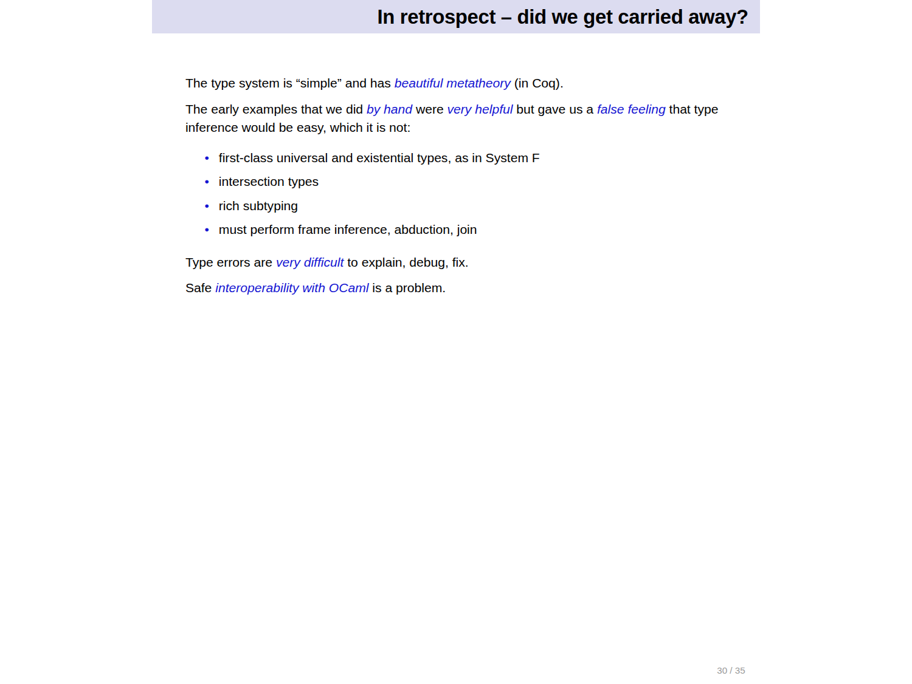In retrospect – did we get carried away?
The type system is “simple” and has beautiful metatheory (in Coq).
The early examples that we did by hand were very helpful but gave us a false feeling that type inference would be easy, which it is not:
first-class universal and existential types, as in System F
intersection types
rich subtyping
must perform frame inference, abduction, join
Type errors are very difficult to explain, debug, fix.
Safe interoperability with OCaml is a problem.
30 / 35